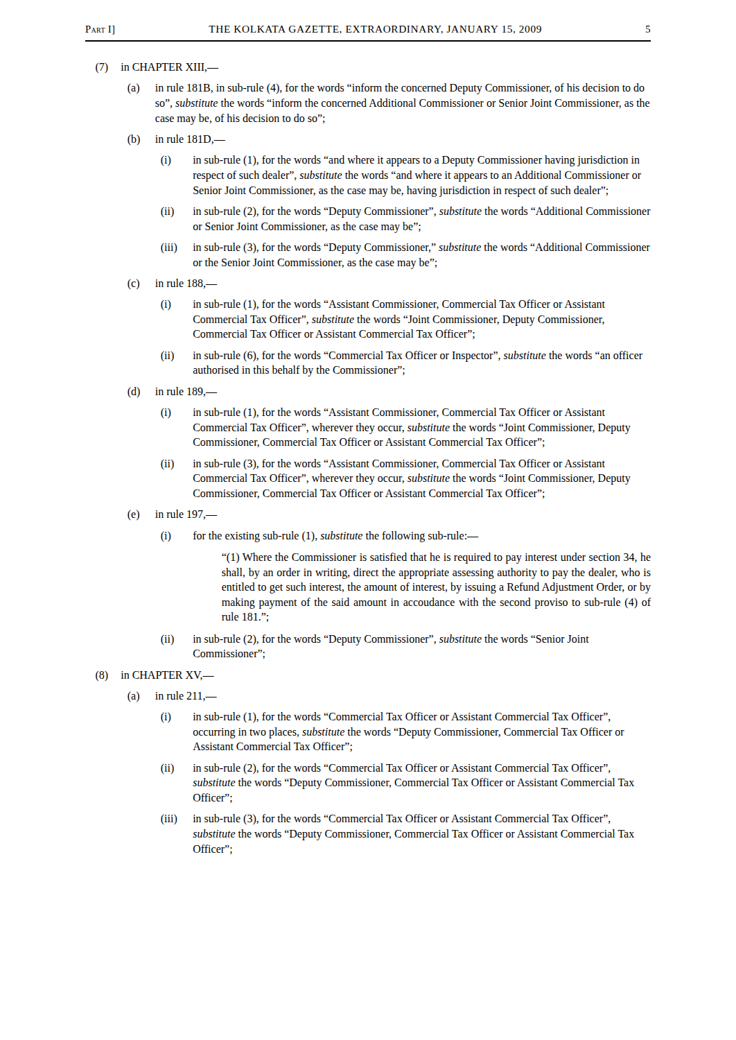Part I]
The Kolkata Gazette, Extraordinary, January 15, 2009
5
(7) in CHAPTER XIII,—
(a) in rule 181B, in sub-rule (4), for the words “inform the concerned Deputy Commissioner, of his decision to do so”, substitute the words “inform the concerned Additional Commissioner or Senior Joint Commissioner, as the case may be, of his decision to do so”;
(b) in rule 181D,—
(i) in sub-rule (1), for the words “and where it appears to a Deputy Commissioner having jurisdiction in respect of such dealer”, substitute the words “and where it appears to an Additional Commissioner or Senior Joint Commissioner, as the case may be, having jurisdiction in respect of such dealer”;
(ii) in sub-rule (2), for the words “Deputy Commissioner”, substitute the words “Additional Commissioner or Senior Joint Commissioner, as the case may be”;
(iii) in sub-rule (3), for the words “Deputy Commissioner,” substitute the words “Additional Commissioner or the Senior Joint Commissioner, as the case may be”;
(c) in rule 188,—
(i) in sub-rule (1), for the words “Assistant Commissioner, Commercial Tax Officer or Assistant Commercial Tax Officer”, substitute the words “Joint Commissioner, Deputy Commissioner, Commercial Tax Officer or Assistant Commercial Tax Officer”;
(ii) in sub-rule (6), for the words “Commercial Tax Officer or Inspector”, substitute the words “an officer authorised in this behalf by the Commissioner”;
(d) in rule 189,—
(i) in sub-rule (1), for the words “Assistant Commissioner, Commercial Tax Officer or Assistant Commercial Tax Officer”, wherever they occur, substitute the words “Joint Commissioner, Deputy Commissioner, Commercial Tax Officer or Assistant Commercial Tax Officer”;
(ii) in sub-rule (3), for the words “Assistant Commissioner, Commercial Tax Officer or Assistant Commercial Tax Officer”, wherever they occur, substitute the words “Joint Commissioner, Deputy Commissioner, Commercial Tax Officer or Assistant Commercial Tax Officer”;
(e) in rule 197,—
(i) for the existing sub-rule (1), substitute the following sub-rule:—
“(1) Where the Commissioner is satisfied that he is required to pay interest under section 34, he shall, by an order in writing, direct the appropriate assessing authority to pay the dealer, who is entitled to get such interest, the amount of interest, by issuing a Refund Adjustment Order, or by making payment of the said amount in accoudance with the second proviso to sub-rule (4) of rule 181.”;
(ii) in sub-rule (2), for the words “Deputy Commissioner”, substitute the words “Senior Joint Commissioner”;
(8) in CHAPTER XV,—
(a) in rule 211,—
(i) in sub-rule (1), for the words “Commercial Tax Officer or Assistant Commercial Tax Officer”, occurring in two places, substitute the words “Deputy Commissioner, Commercial Tax Officer or Assistant Commercial Tax Officer”;
(ii) in sub-rule (2), for the words “Commercial Tax Officer or Assistant Commercial Tax Officer”, substitute the words “Deputy Commissioner, Commercial Tax Officer or Assistant Commercial Tax Officer”;
(iii) in sub-rule (3), for the words “Commercial Tax Officer or Assistant Commercial Tax Officer”, substitute the words “Deputy Commissioner, Commercial Tax Officer or Assistant Commercial Tax Officer”;